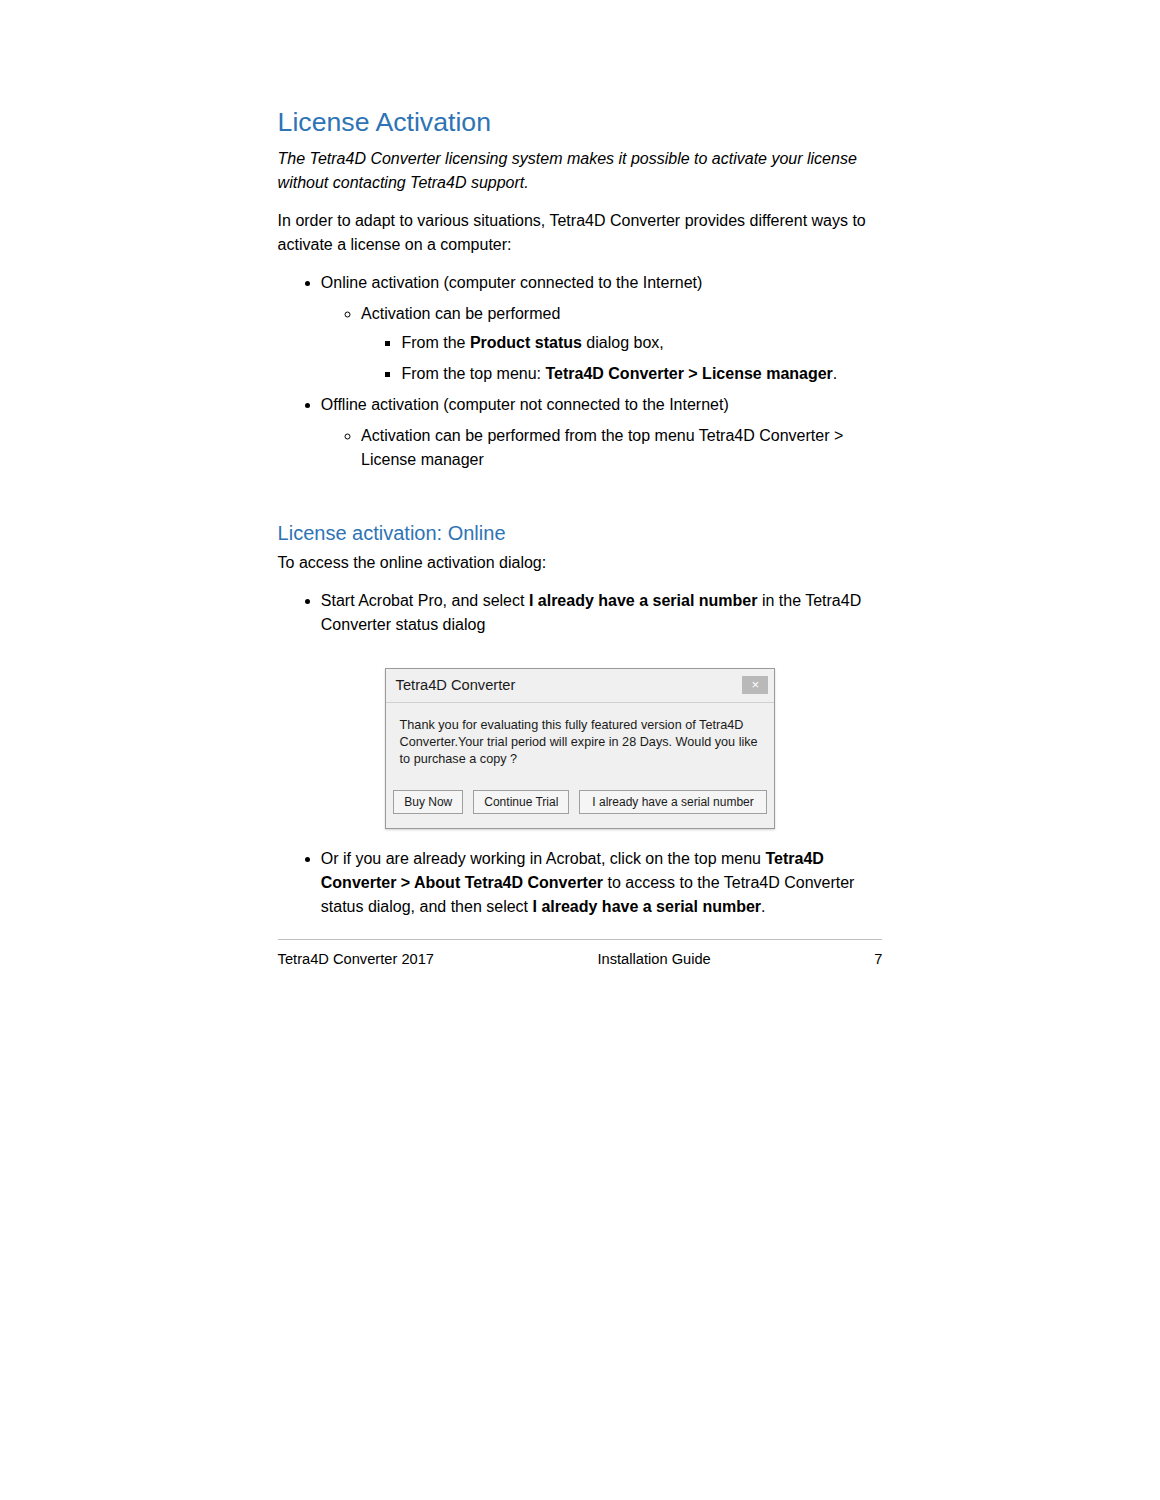License Activation
The Tetra4D Converter licensing system makes it possible to activate your license without contacting Tetra4D support.
In order to adapt to various situations, Tetra4D Converter provides different ways to activate a license on a computer:
Online activation (computer connected to the Internet)
Activation can be performed
From the Product status dialog box,
From the top menu: Tetra4D Converter > License manager.
Offline activation (computer not connected to the Internet)
Activation can be performed from the top menu Tetra4D Converter > License manager
License activation: Online
To access the online activation dialog:
Start Acrobat Pro, and select I already have a serial number in the Tetra4D Converter status dialog
Tetra4D Converter ×
Thank you for evaluating this fully featured version of Tetra4D Converter.Your trial period will expire in 28 Days. Would you like to purchase a copy ?
Buy Now Continue Trial I already have a serial number
Or if you are already working in Acrobat, click on the top menu Tetra4D Converter > About Tetra4D Converter to access to the Tetra4D Converter status dialog, and then select I already have a serial number.
Tetra4D Converter 2017
Installation Guide
7